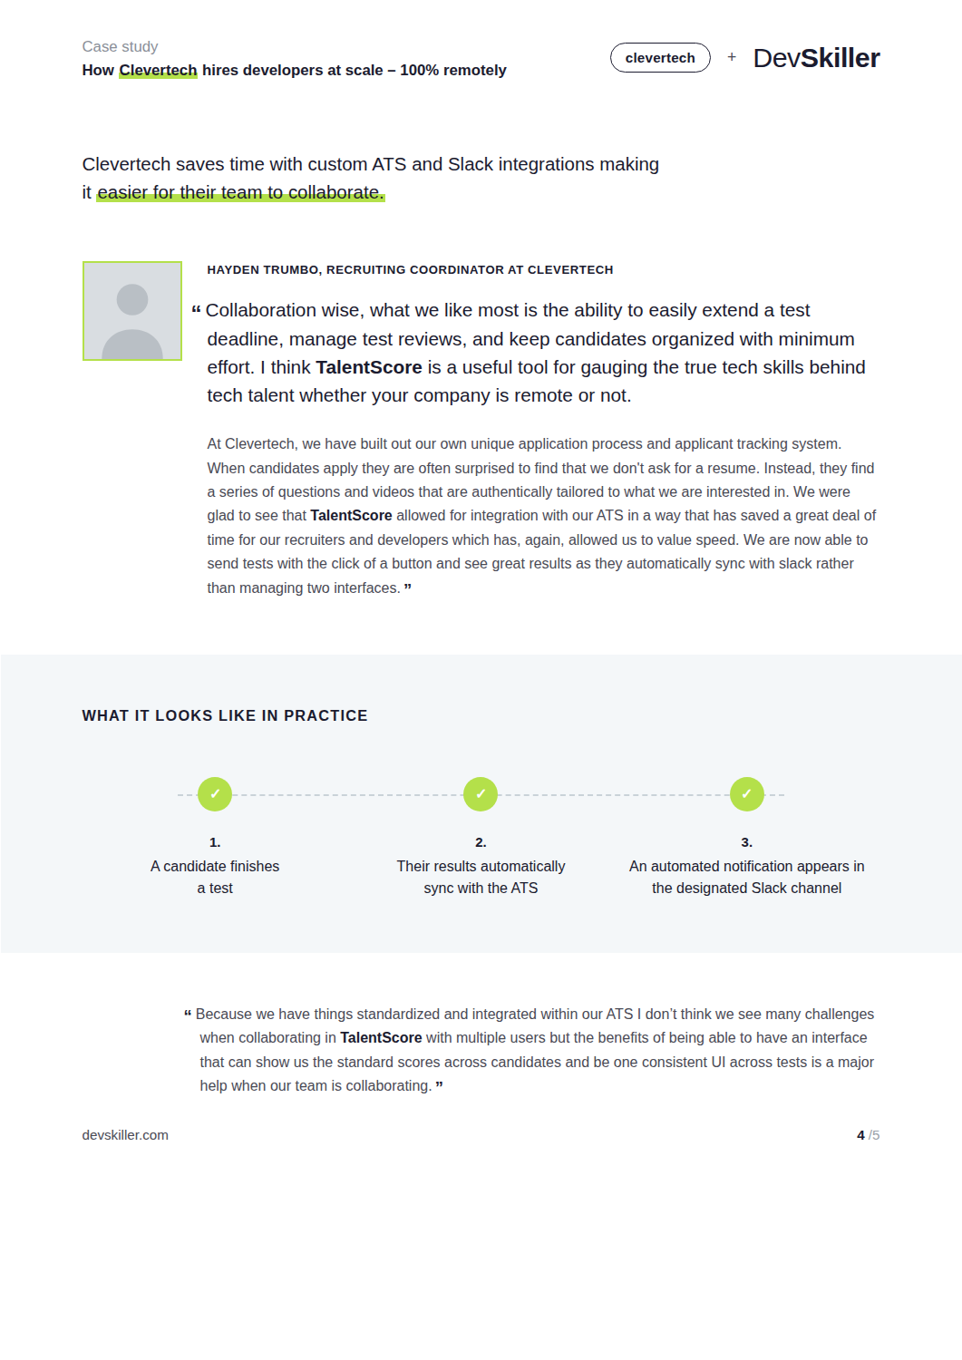Case study How Clevertech hires developers at scale – 100% remotely
clevertech + DevSkiller
Clevertech saves time with custom ATS and Slack integrations making it easier for their team to collaborate.
Hayden Trumbo, Recruiting Coordinator at Clevertech
“Collaboration wise, what we like most is the ability to easily extend a test deadline, manage test reviews, and keep candidates organized with minimum effort. I think TalentScore is a useful tool for gauging the true tech skills behind tech talent whether your company is remote or not.
At Clevertech, we have built out our own unique application process and applicant tracking system. When candidates apply they are often surprised to find that we don't ask for a resume. Instead, they find a series of questions and videos that are authentically tailored to what we are interested in. We were glad to see that TalentScore allowed for integration with our ATS in a way that has saved a great deal of time for our recruiters and developers which has, again, allowed us to value speed. We are now able to send tests with the click of a button and see great results as they automatically sync with slack rather than managing two interfaces.”
What it looks like in practice
✓
1.
A candidate finishes
a test
✓
2.
Their results automatically
sync with the ATS
✓
3.
An automated notification appears in the designated Slack channel
“Because we have things standardized and integrated within our ATS I don’t think we see many challenges when collaborating in TalentScore with multiple users but the benefits of being able to have an interface that can show us the standard scores across candidates and be one consistent UI across tests is a major help when our team is collaborating.”
devskiller.com
4 /5